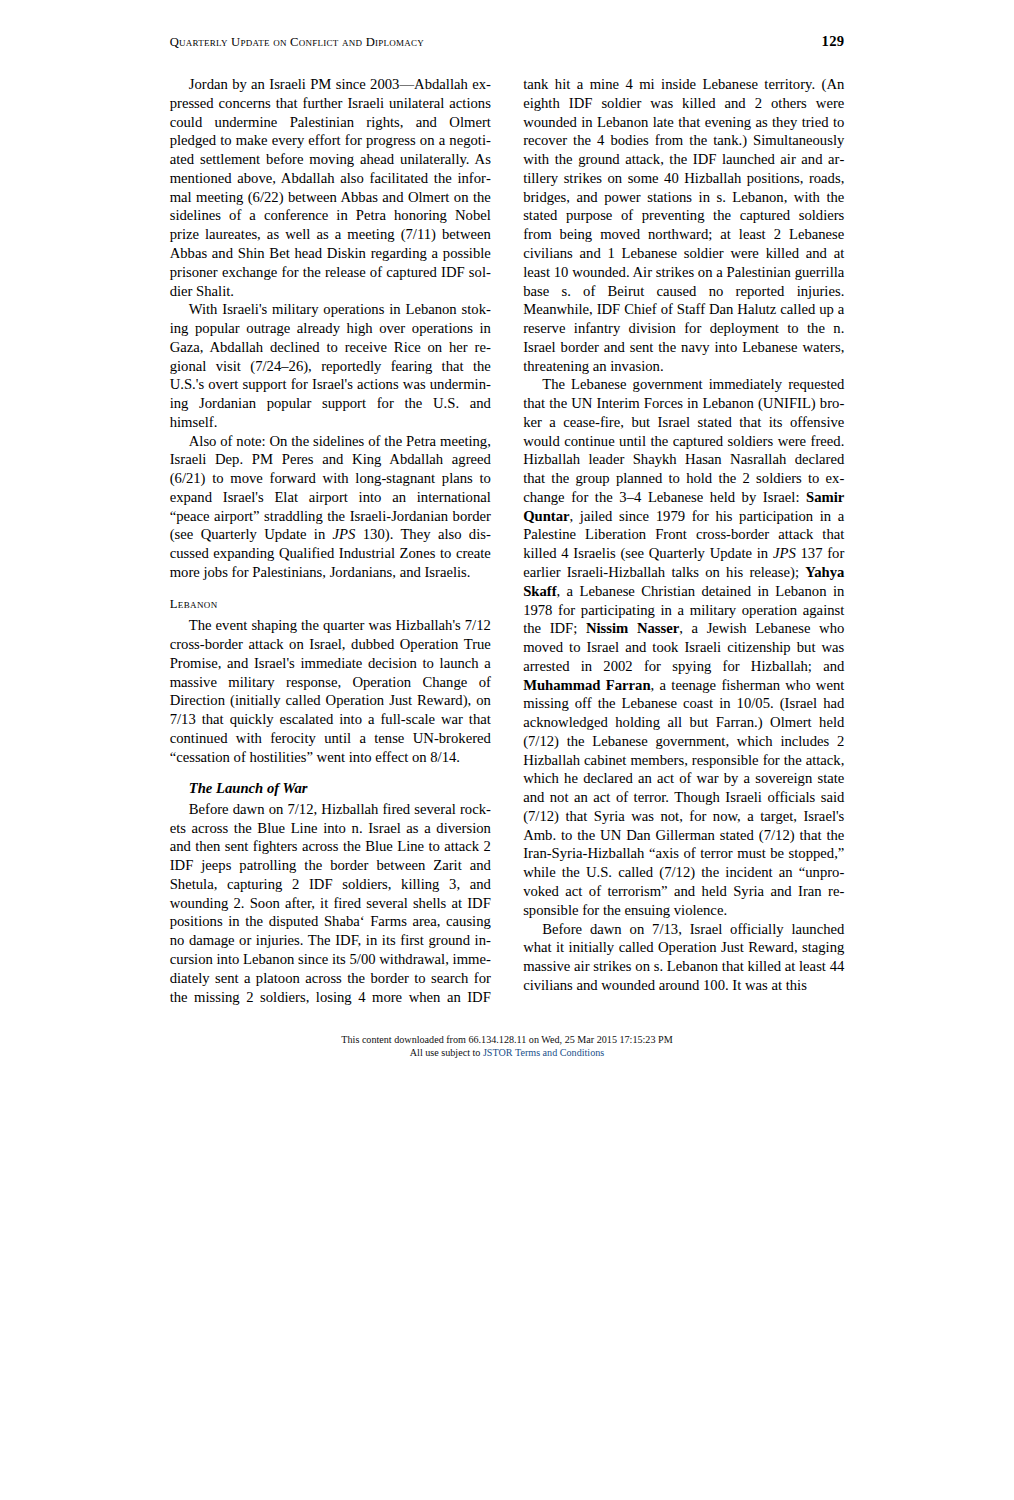Quarterly Update on Conflict and Diplomacy 129
Jordan by an Israeli PM since 2003—Abdallah expressed concerns that further Israeli unilateral actions could undermine Palestinian rights, and Olmert pledged to make every effort for progress on a negotiated settlement before moving ahead unilaterally. As mentioned above, Abdallah also facilitated the informal meeting (6/22) between Abbas and Olmert on the sidelines of a conference in Petra honoring Nobel prize laureates, as well as a meeting (7/11) between Abbas and Shin Bet head Diskin regarding a possible prisoner exchange for the release of captured IDF soldier Shalit.
With Israeli's military operations in Lebanon stoking popular outrage already high over operations in Gaza, Abdallah declined to receive Rice on her regional visit (7/24–26), reportedly fearing that the U.S.'s overt support for Israel's actions was undermining Jordanian popular support for the U.S. and himself.
Also of note: On the sidelines of the Petra meeting, Israeli Dep. PM Peres and King Abdallah agreed (6/21) to move forward with long-stagnant plans to expand Israel's Elat airport into an international “peace airport” straddling the Israeli-Jordanian border (see Quarterly Update in JPS 130). They also discussed expanding Qualified Industrial Zones to create more jobs for Palestinians, Jordanians, and Israelis.
Lebanon
The event shaping the quarter was Hizballah's 7/12 cross-border attack on Israel, dubbed Operation True Promise, and Israel's immediate decision to launch a massive military response, Operation Change of Direction (initially called Operation Just Reward), on 7/13 that quickly escalated into a full-scale war that continued with ferocity until a tense UN-brokered “cessation of hostilities” went into effect on 8/14.
The Launch of War
Before dawn on 7/12, Hizballah fired several rockets across the Blue Line into n. Israel as a diversion and then sent fighters across the Blue Line to attack 2 IDF jeeps patrolling the border between Zarit and Shetula, capturing 2 IDF soldiers, killing 3, and wounding 2. Soon after, it fired several shells at IDF positions in the disputed Shaba‘ Farms area, causing no damage or injuries. The IDF, in its first ground incursion into Lebanon since its 5/00 withdrawal, immediately sent a platoon across the border to search for the missing 2 soldiers, losing 4 more when an IDF tank hit a mine 4 mi inside Lebanese territory. (An eighth IDF soldier was killed and 2 others were wounded in Lebanon late that evening as they tried to recover the 4 bodies from the tank.) Simultaneously with the ground attack, the IDF launched air and artillery strikes on some 40 Hizballah positions, roads, bridges, and power stations in s. Lebanon, with the stated purpose of preventing the captured soldiers from being moved northward; at least 2 Lebanese civilians and 1 Lebanese soldier were killed and at least 10 wounded. Air strikes on a Palestinian guerrilla base s. of Beirut caused no reported injuries. Meanwhile, IDF Chief of Staff Dan Halutz called up a reserve infantry division for deployment to the n. Israel border and sent the navy into Lebanese waters, threatening an invasion.
The Lebanese government immediately requested that the UN Interim Forces in Lebanon (UNIFIL) broker a cease-fire, but Israel stated that its offensive would continue until the captured soldiers were freed. Hizballah leader Shaykh Hasan Nasrallah declared that the group planned to hold the 2 soldiers to exchange for the 3–4 Lebanese held by Israel: Samir Quntar, jailed since 1979 for his participation in a Palestine Liberation Front cross-border attack that killed 4 Israelis (see Quarterly Update in JPS 137 for earlier Israeli-Hizballah talks on his release); Yahya Skaff, a Lebanese Christian detained in Lebanon in 1978 for participating in a military operation against the IDF; Nissim Nasser, a Jewish Lebanese who moved to Israel and took Israeli citizenship but was arrested in 2002 for spying for Hizballah; and Muhammad Farran, a teenage fisherman who went missing off the Lebanese coast in 10/05. (Israel had acknowledged holding all but Farran.) Olmert held (7/12) the Lebanese government, which includes 2 Hizballah cabinet members, responsible for the attack, which he declared an act of war by a sovereign state and not an act of terror. Though Israeli officials said (7/12) that Syria was not, for now, a target, Israel's Amb. to the UN Dan Gillerman stated (7/12) that the Iran-Syria-Hizballah “axis of terror must be stopped,” while the U.S. called (7/12) the incident an “unprovoked act of terrorism” and held Syria and Iran responsible for the ensuing violence.
Before dawn on 7/13, Israel officially launched what it initially called Operation Just Reward, staging massive air strikes on s. Lebanon that killed at least 44 civilians and wounded around 100. It was at this
This content downloaded from 66.134.128.11 on Wed, 25 Mar 2015 17:15:23 PM
All use subject to JSTOR Terms and Conditions